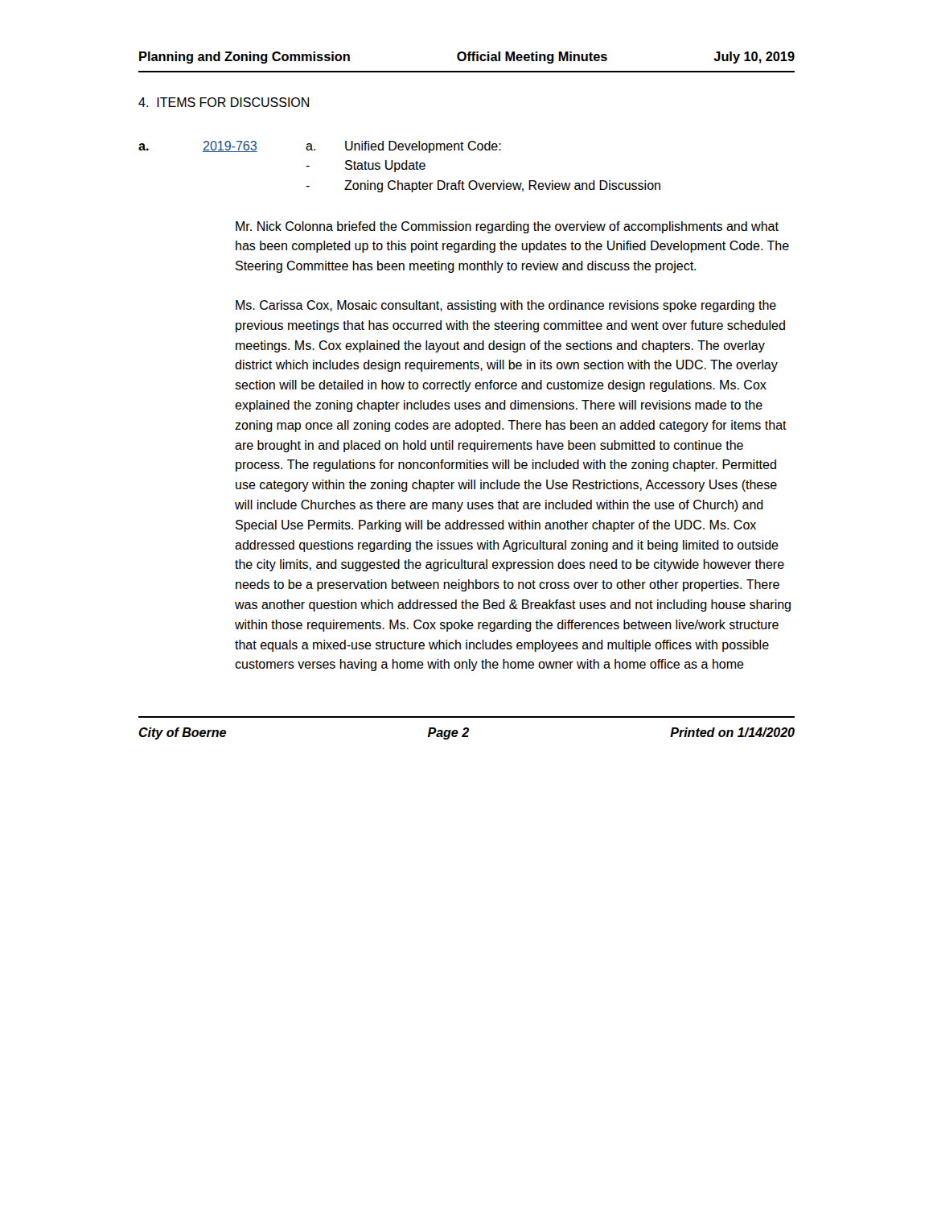Planning and Zoning Commission Official Meeting Minutes July 10, 2019
4. ITEMS FOR DISCUSSION
a.
2019-763
a.
Unified Development Code:
-
Status Update
-
Zoning Chapter Draft Overview, Review and Discussion
Mr. Nick Colonna briefed the Commission regarding the overview of accomplishments and what has been completed up to this point regarding the updates to the Unified Development Code. The Steering Committee has been meeting monthly to review and discuss the project.
Ms. Carissa Cox, Mosaic consultant, assisting with the ordinance revisions spoke regarding the previous meetings that has occurred with the steering committee and went over future scheduled meetings. Ms. Cox explained the layout and design of the sections and chapters. The overlay district which includes design requirements, will be in its own section with the UDC. The overlay section will be detailed in how to correctly enforce and customize design regulations. Ms. Cox explained the zoning chapter includes uses and dimensions. There will revisions made to the zoning map once all zoning codes are adopted. There has been an added category for items that are brought in and placed on hold until requirements have been submitted to continue the process. The regulations for nonconformities will be included with the zoning chapter. Permitted use category within the zoning chapter will include the Use Restrictions, Accessory Uses (these will include Churches as there are many uses that are included within the use of Church) and Special Use Permits. Parking will be addressed within another chapter of the UDC. Ms. Cox addressed questions regarding the issues with Agricultural zoning and it being limited to outside the city limits, and suggested the agricultural expression does need to be citywide however there needs to be a preservation between neighbors to not cross over to other other properties. There was another question which addressed the Bed & Breakfast uses and not including house sharing within those requirements. Ms. Cox spoke regarding the differences between live/work structure that equals a mixed-use structure which includes employees and multiple offices with possible customers verses having a home with only the home owner with a home office as a home
City of Boerne Page 2 Printed on 1/14/2020